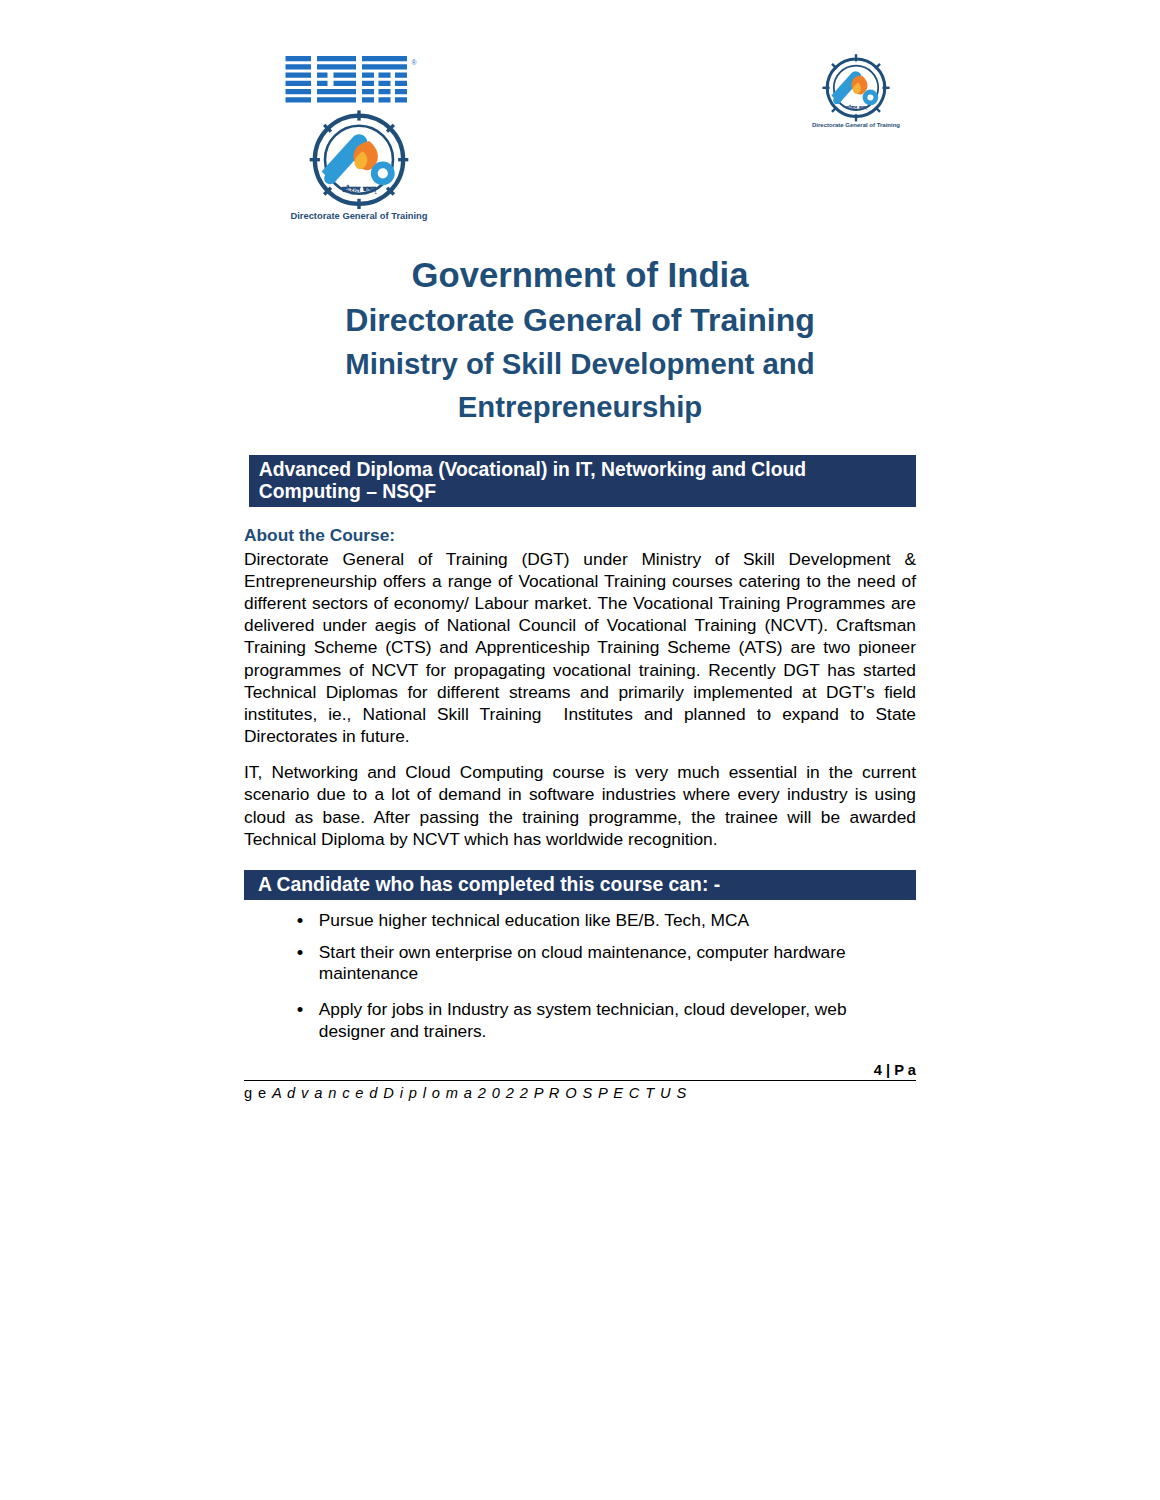® कौशल बलम् Directorate General of Training
कौशल बलम् Directorate General of Training
Government of India
Directorate General of Training
Ministry of Skill Development and Entrepreneurship
Advanced Diploma (Vocational) in IT, Networking and Cloud Computing – NSQF
About the Course:
Directorate General of Training (DGT) under Ministry of Skill Development & Entrepreneurship offers a range of Vocational Training courses catering to the need of different sectors of economy/ Labour market. The Vocational Training Programmes are delivered under aegis of National Council of Vocational Training (NCVT). Craftsman Training Scheme (CTS) and Apprenticeship Training Scheme (ATS) are two pioneer programmes of NCVT for propagating vocational training. Recently DGT has started Technical Diplomas for different streams and primarily implemented at DGT’s field institutes, ie., National Skill Training Institutes and planned to expand to State Directorates in future.
IT, Networking and Cloud Computing course is very much essential in the current scenario due to a lot of demand in software industries where every industry is using cloud as base. After passing the training programme, the trainee will be awarded Technical Diploma by NCVT which has worldwide recognition.
A Candidate who has completed this course can: -
Pursue higher technical education like BE/B. Tech, MCA
Start their own enterprise on cloud maintenance, computer hardware maintenance
Apply for jobs in Industry as system technician, cloud developer, web designer and trainers.
4 | P a
g e A d v a n c e d D i p l o m a 2 0 2 2 P R O S P E C T U S